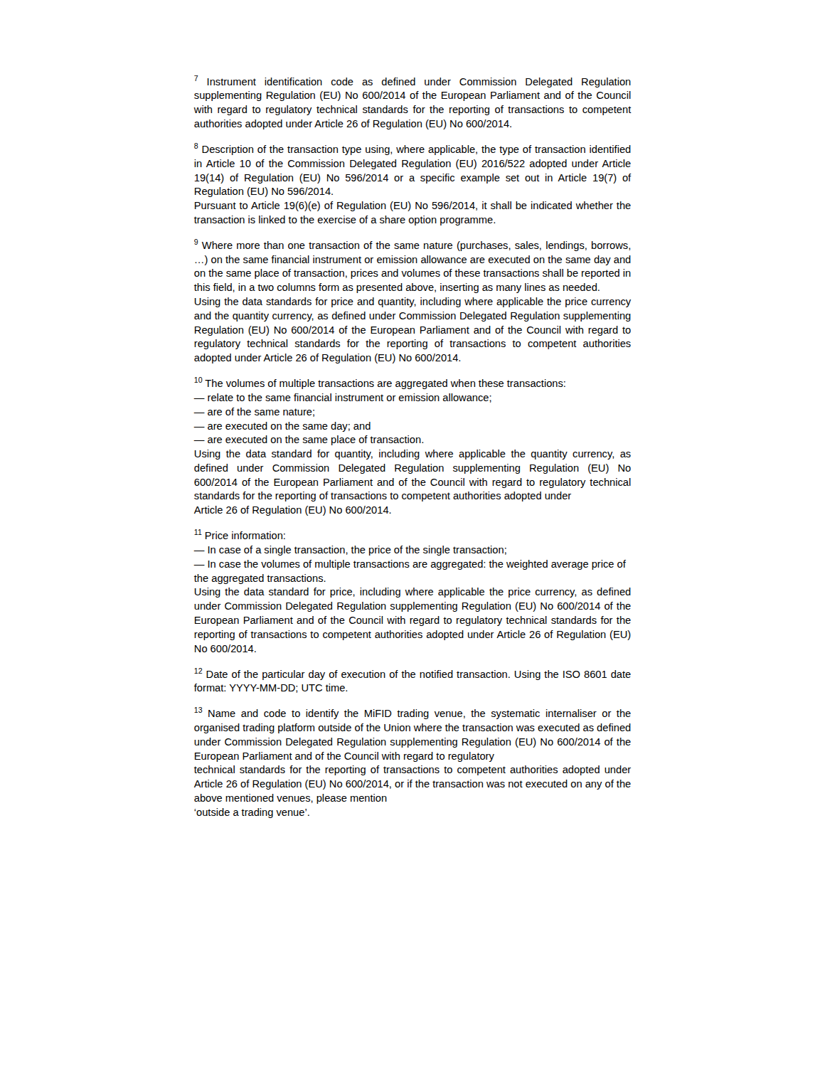7 Instrument identification code as defined under Commission Delegated Regulation supplementing Regulation (EU) No 600/2014 of the European Parliament and of the Council with regard to regulatory technical standards for the reporting of transactions to competent authorities adopted under Article 26 of Regulation (EU) No 600/2014.
8 Description of the transaction type using, where applicable, the type of transaction identified in Article 10 of the Commission Delegated Regulation (EU) 2016/522 adopted under Article 19(14) of Regulation (EU) No 596/2014 or a specific example set out in Article 19(7) of Regulation (EU) No 596/2014.
Pursuant to Article 19(6)(e) of Regulation (EU) No 596/2014, it shall be indicated whether the transaction is linked to the exercise of a share option programme.
9 Where more than one transaction of the same nature (purchases, sales, lendings, borrows, …) on the same financial instrument or emission allowance are executed on the same day and on the same place of transaction, prices and volumes of these transactions shall be reported in this field, in a two columns form as presented above, inserting as many lines as needed.
Using the data standards for price and quantity, including where applicable the price currency and the quantity currency, as defined under Commission Delegated Regulation supplementing Regulation (EU) No 600/2014 of the European Parliament and of the Council with regard to regulatory technical standards for the reporting of transactions to competent authorities adopted under Article 26 of Regulation (EU) No 600/2014.
10 The volumes of multiple transactions are aggregated when these transactions:
— relate to the same financial instrument or emission allowance;
— are of the same nature;
— are executed on the same day; and
— are executed on the same place of transaction.
Using the data standard for quantity, including where applicable the quantity currency, as defined under Commission Delegated Regulation supplementing Regulation (EU) No 600/2014 of the European Parliament and of the Council with regard to regulatory technical standards for the reporting of transactions to competent authorities adopted under
Article 26 of Regulation (EU) No 600/2014.
11 Price information:
— In case of a single transaction, the price of the single transaction;
— In case the volumes of multiple transactions are aggregated: the weighted average price of
the aggregated transactions.
Using the data standard for price, including where applicable the price currency, as defined under Commission Delegated Regulation supplementing Regulation (EU) No 600/2014 of the European Parliament and of the Council with regard to regulatory technical standards for the reporting of transactions to competent authorities adopted under Article 26 of Regulation (EU) No 600/2014.
12 Date of the particular day of execution of the notified transaction. Using the ISO 8601 date format: YYYY-MM-DD; UTC time.
13 Name and code to identify the MiFID trading venue, the systematic internaliser or the organised trading platform outside of the Union where the transaction was executed as defined under Commission Delegated Regulation supplementing Regulation (EU) No 600/2014 of the European Parliament and of the Council with regard to regulatory
technical standards for the reporting of transactions to competent authorities adopted under Article 26 of Regulation (EU) No 600/2014, or if the transaction was not executed on any of the above mentioned venues, please mention
‘outside a trading venue’.